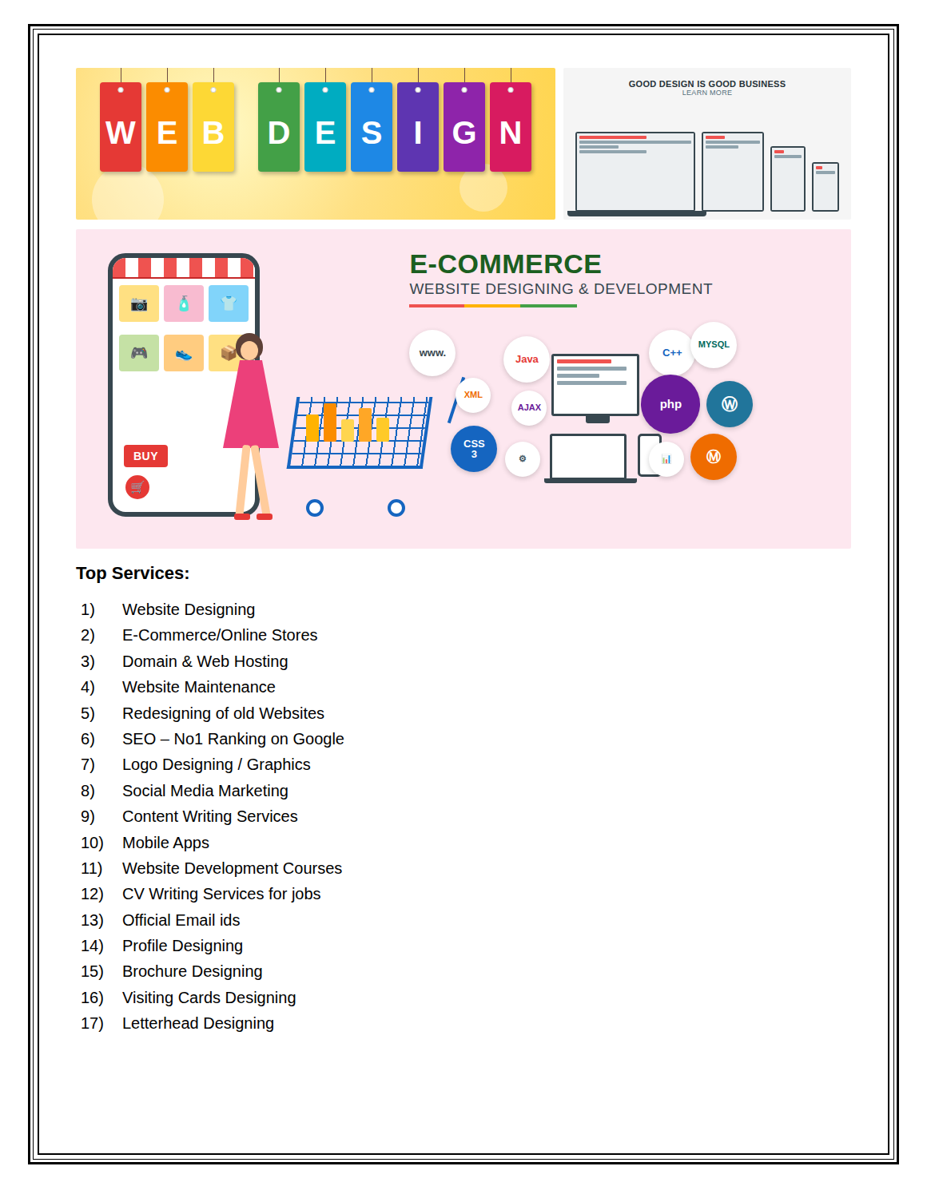W
E
B
D
E
S
I
G
N
GOOD DESIGN IS GOOD BUSINESS LEARN MORE
📷
🧴
👕
🎮
👟
📦
BUY
🛒
E-COMMERCE
WEBSITE DESIGNING & DEVELOPMENT
www.
XML
CSS
3
Java
AJAX
⚙
📊
C++
php
MYSQL
Ⓦ
Ⓜ
Top Services:
Website Designing
E-Commerce/Online Stores
Domain & Web Hosting
Website Maintenance
Redesigning of old Websites
SEO – No1 Ranking on Google
Logo Designing / Graphics
Social Media Marketing
Content Writing Services
Mobile Apps
Website Development Courses
CV Writing Services for jobs
Official Email ids
Profile Designing
Brochure Designing
Visiting Cards Designing
Letterhead Designing